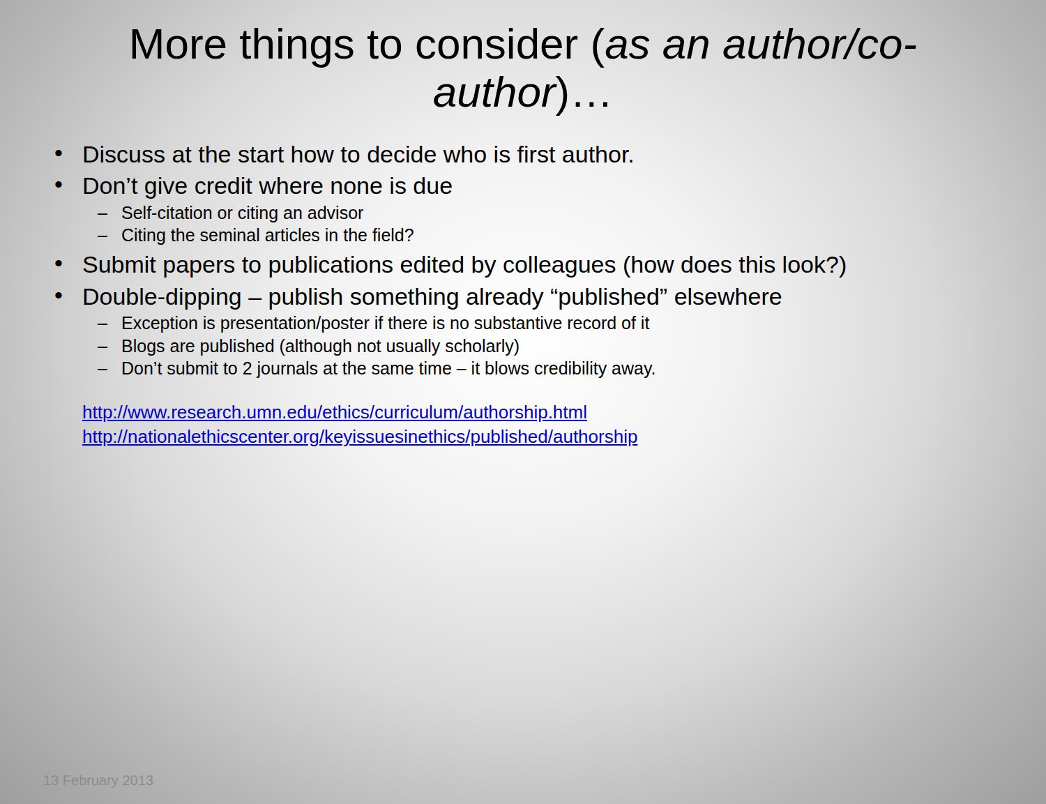More things to consider (as an author/co-author)…
Discuss at the start how to decide who is first author.
Don’t give credit where none is due
Self-citation or citing an advisor
Citing the seminal articles in the field?
Submit papers to publications edited by colleagues (how does this look?)
Double-dipping – publish something already “published” elsewhere
Exception is presentation/poster if there is no substantive record of it
Blogs are published (although not usually scholarly)
Don’t submit to 2 journals at the same time – it blows credibility away.
http://www.research.umn.edu/ethics/curriculum/authorship.html
http://nationalethicscenter.org/keyissuesinethics/published/authorship
13 February 2013